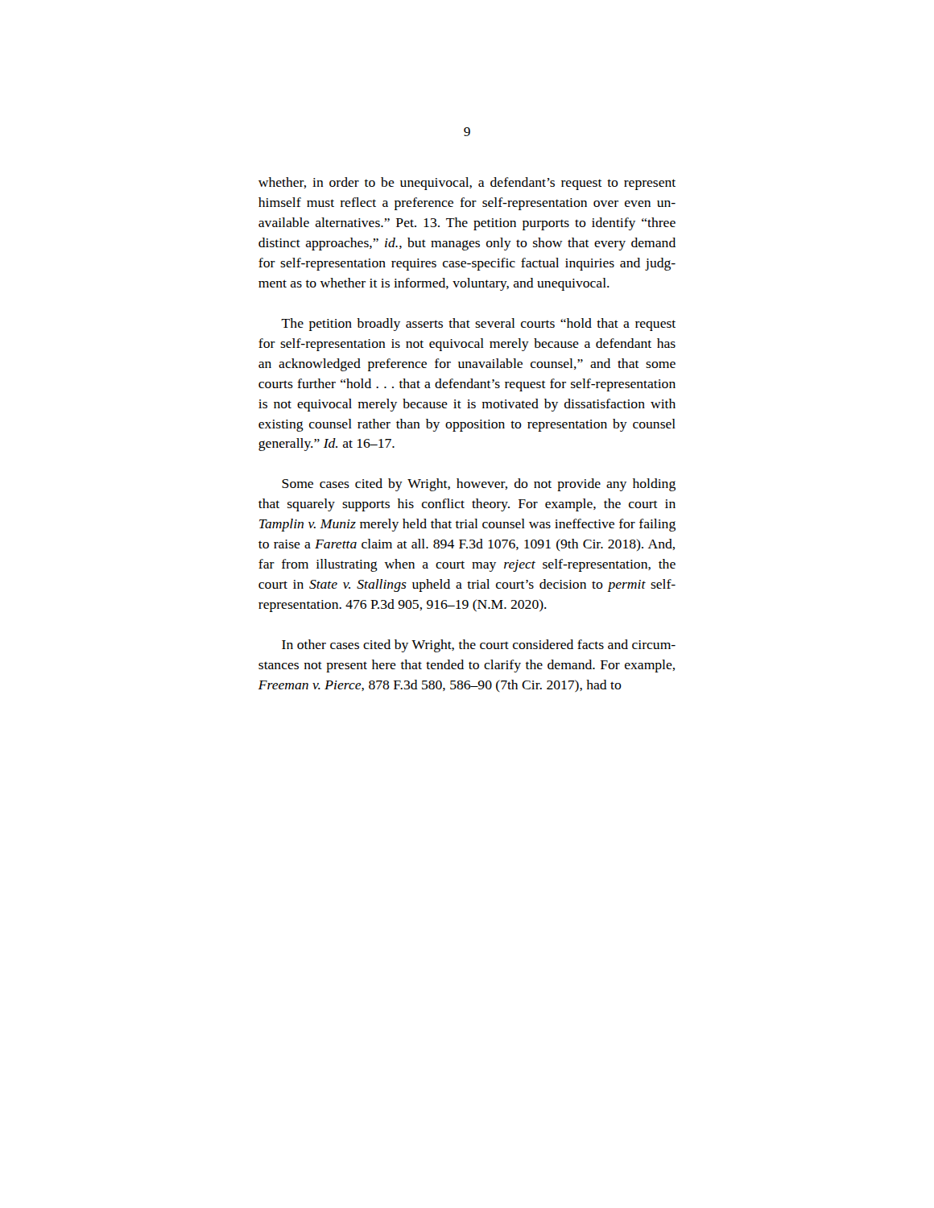9
whether, in order to be unequivocal, a defendant’s request to represent himself must reflect a preference for self-representation over even unavailable alternatives.” Pet. 13. The petition purports to identify “three distinct approaches,” id., but manages only to show that every demand for self-representation requires case-specific factual inquiries and judgment as to whether it is informed, voluntary, and unequivocal.
The petition broadly asserts that several courts “hold that a request for self-representation is not equivocal merely because a defendant has an acknowledged preference for unavailable counsel,” and that some courts further “hold . . . that a defendant’s request for self-representation is not equivocal merely because it is motivated by dissatisfaction with existing counsel rather than by opposition to representation by counsel generally.” Id. at 16–17.
Some cases cited by Wright, however, do not provide any holding that squarely supports his conflict theory. For example, the court in Tamplin v. Muniz merely held that trial counsel was ineffective for failing to raise a Faretta claim at all. 894 F.3d 1076, 1091 (9th Cir. 2018). And, far from illustrating when a court may reject self-representation, the court in State v. Stallings upheld a trial court’s decision to permit self-representation. 476 P.3d 905, 916–19 (N.M. 2020).
In other cases cited by Wright, the court considered facts and circumstances not present here that tended to clarify the demand. For example, Freeman v. Pierce, 878 F.3d 580, 586–90 (7th Cir. 2017), had to